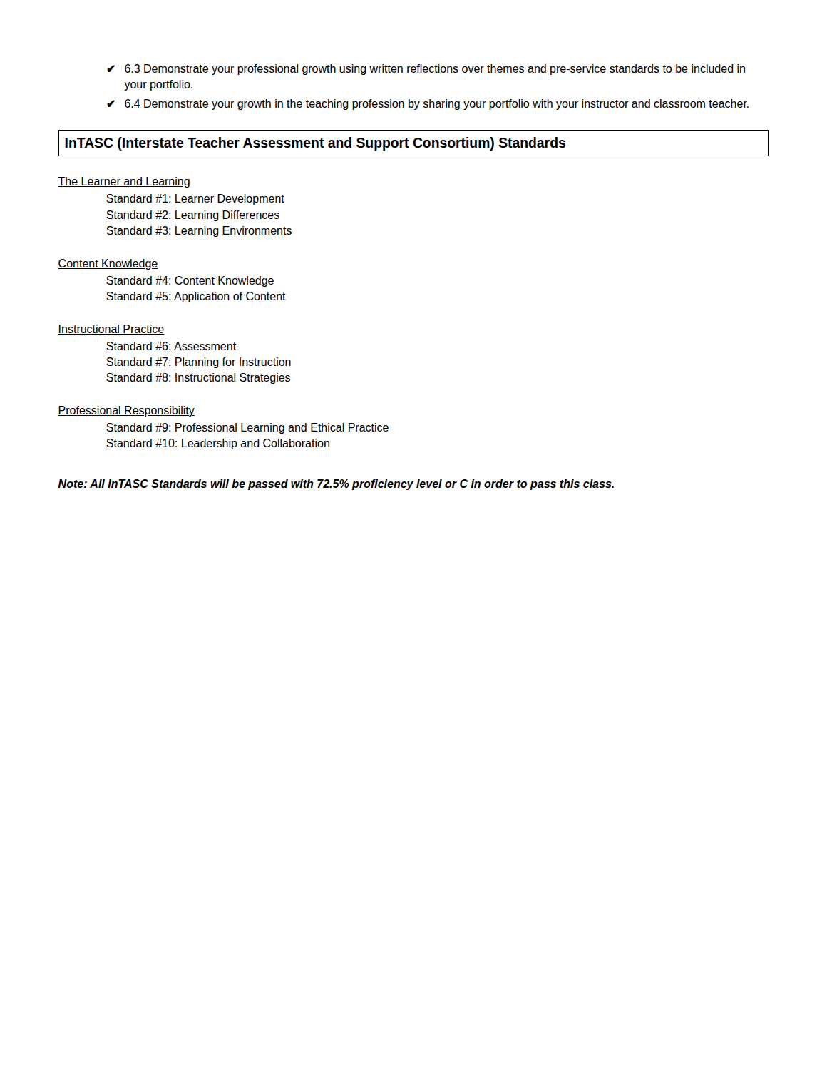6.3 Demonstrate your professional growth using written reflections over themes and pre-service standards to be included in your portfolio.
6.4 Demonstrate your growth in the teaching profession by sharing your portfolio with your instructor and classroom teacher.
InTASC (Interstate Teacher Assessment and Support Consortium) Standards
The Learner and Learning
Standard #1: Learner Development
Standard #2: Learning Differences
Standard #3: Learning Environments
Content Knowledge
Standard #4: Content Knowledge
Standard #5: Application of Content
Instructional Practice
Standard #6: Assessment
Standard #7: Planning for Instruction
Standard #8: Instructional Strategies
Professional Responsibility
Standard #9: Professional Learning and Ethical Practice
Standard #10: Leadership and Collaboration
Note: All InTASC Standards will be passed with 72.5% proficiency level or C in order to pass this class.